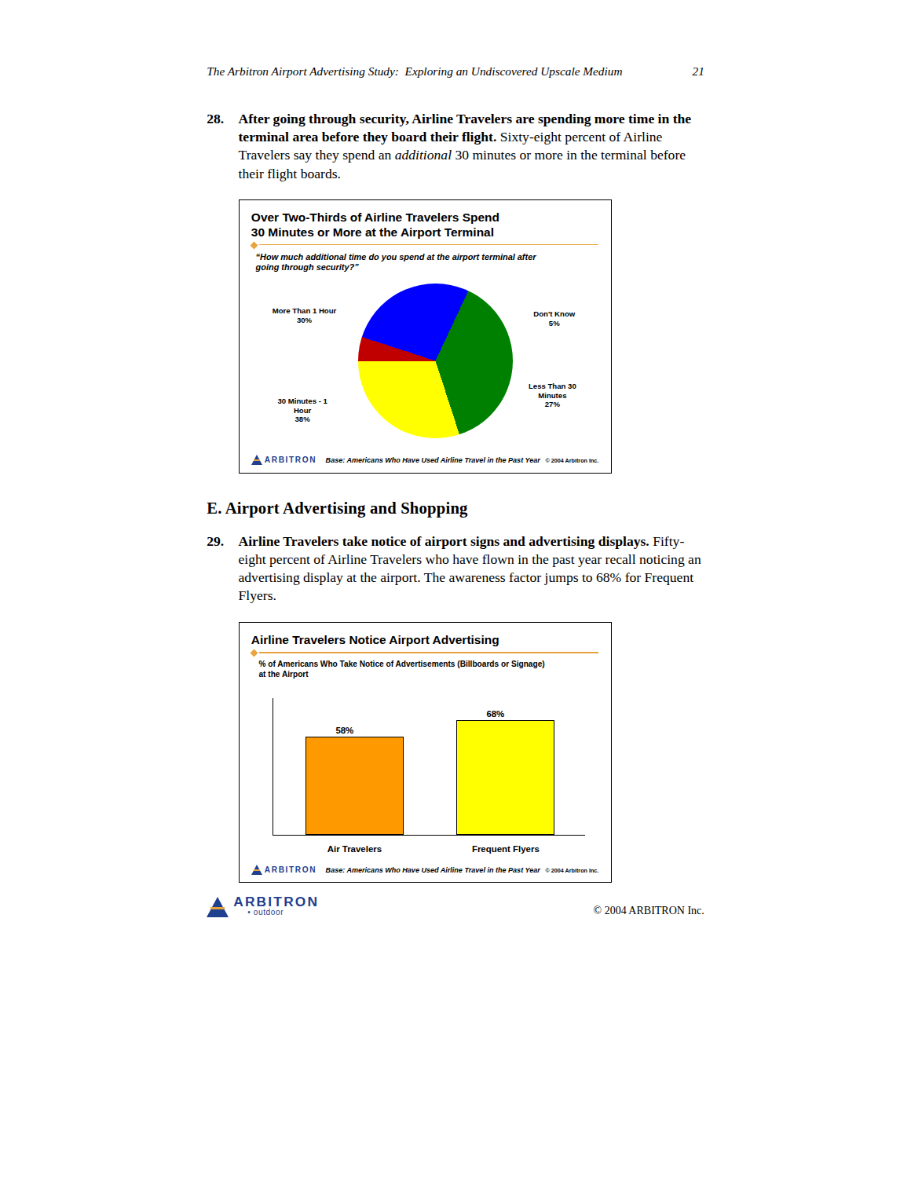The Arbitron Airport Advertising Study: Exploring an Undiscovered Upscale Medium 21
28. After going through security, Airline Travelers are spending more time in the terminal area before they board their flight. Sixty-eight percent of Airline Travelers say they spend an additional 30 minutes or more in the terminal before their flight boards.
Over Two-Thirds of Airline Travelers Spend
30 Minutes or More at the Airport Terminal
“How much additional time do you spend at the airport terminal after
going through security?”
More Than 1 Hour
30%
Don't Know
5%
Less Than 30
Minutes
27%
30 Minutes - 1
Hour
38%
ARBITRON
Base: Americans Who Have Used Airline Travel in the Past Year
© 2004 Arbitron Inc.
E. Airport Advertising and Shopping
29. Airline Travelers take notice of airport signs and advertising displays. Fifty-eight percent of Airline Travelers who have flown in the past year recall noticing an advertising display at the airport. The awareness factor jumps to 68% for Frequent Flyers.
Airline Travelers Notice Airport Advertising
% of Americans Who Take Notice of Advertisements (Billboards or Signage)
at the Airport
58%
68%
Air Travelers
Frequent Flyers
ARBITRON
Base: Americans Who Have Used Airline Travel in the Past Year
© 2004 Arbitron Inc.
ARBITRON
• outdoor
© 2004 ARBITRON Inc.